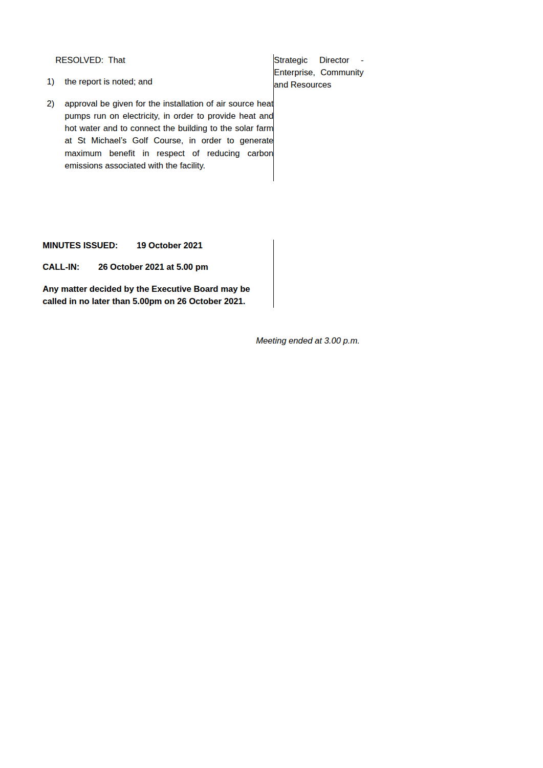| RESOLVED: That the report is noted; and approval be given for the installation of air source heat pumps run on electricity, in order to provide heat and hot water and to connect the building to the solar farm at St Michael’s Golf Course, in order to generate maximum benefit in respect of reducing carbon emissions associated with the facility. | Strategic Director - Enterprise, Community and Resources |
| MINUTES ISSUED: 19 October 2021 CALL-IN: 26 October 2021 at 5.00 pm Any matter decided by the Executive Board may be called in no later than 5.00pm on 26 October 2021. | |
Meeting ended at 3.00 p.m.